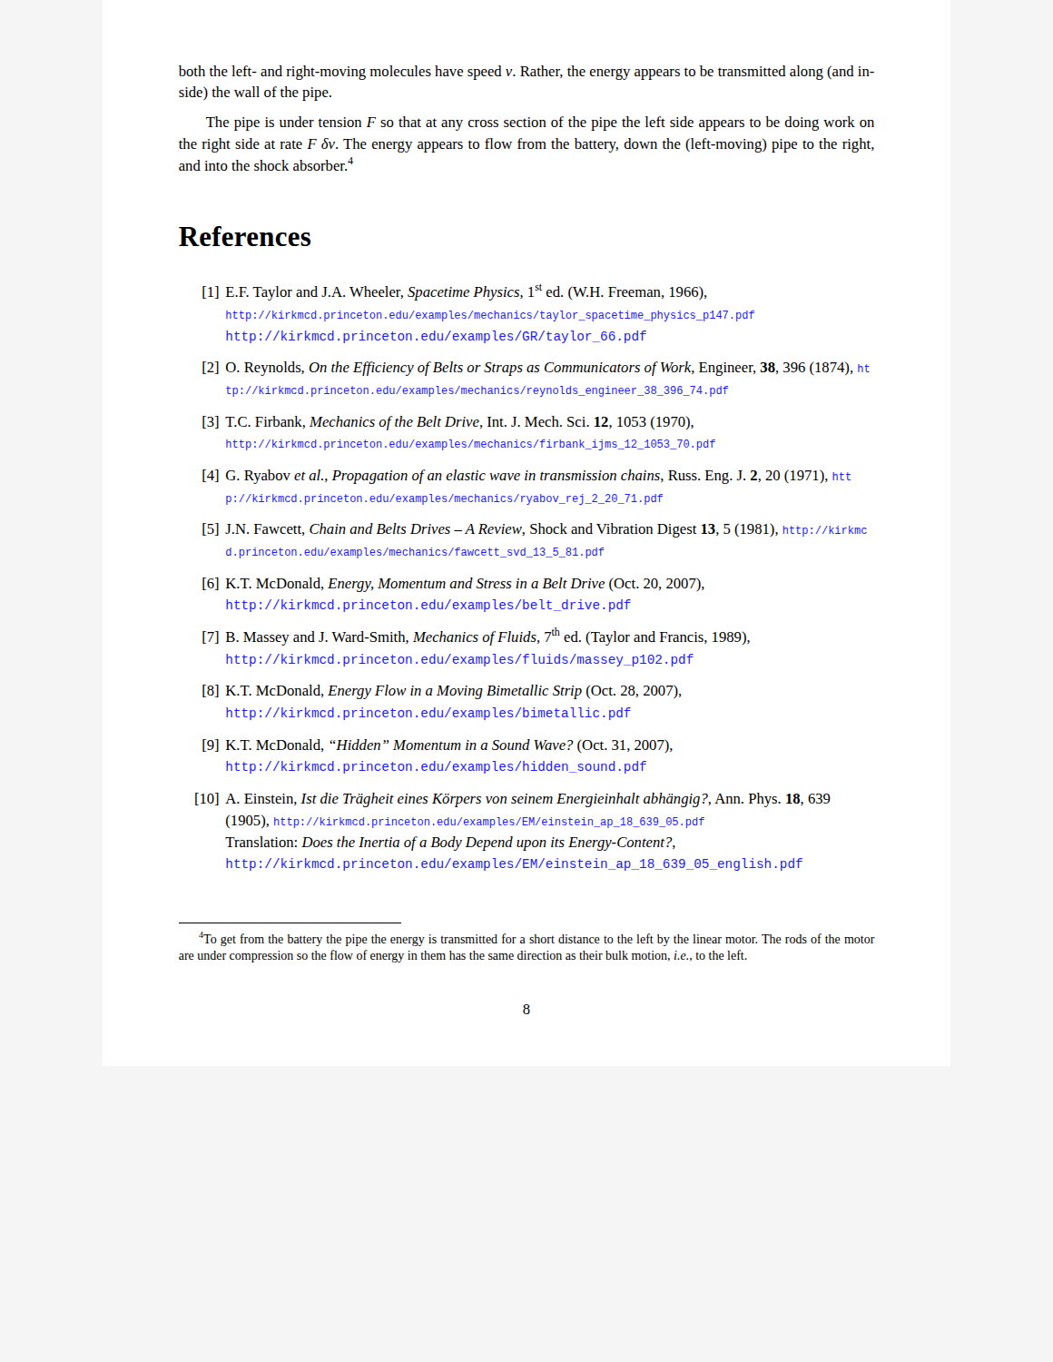both the left- and right-moving molecules have speed v. Rather, the energy appears to be transmitted along (and inside) the wall of the pipe.
The pipe is under tension F so that at any cross section of the pipe the left side appears to be doing work on the right side at rate F δv. The energy appears to flow from the battery, down the (left-moving) pipe to the right, and into the shock absorber.4
References
[1] E.F. Taylor and J.A. Wheeler, Spacetime Physics, 1st ed. (W.H. Freeman, 1966),
http://kirkmcd.princeton.edu/examples/mechanics/taylor_spacetime_physics_p147.pdf
http://kirkmcd.princeton.edu/examples/GR/taylor_66.pdf
[2] O. Reynolds, On the Efficiency of Belts or Straps as Communicators of Work, Engineer, 38, 396 (1874), http://kirkmcd.princeton.edu/examples/mechanics/reynolds_engineer_38_396_74.pdf
[3] T.C. Firbank, Mechanics of the Belt Drive, Int. J. Mech. Sci. 12, 1053 (1970),
http://kirkmcd.princeton.edu/examples/mechanics/firbank_ijms_12_1053_70.pdf
[4] G. Ryabov et al., Propagation of an elastic wave in transmission chains, Russ. Eng. J. 2, 20 (1971), http://kirkmcd.princeton.edu/examples/mechanics/ryabov_rej_2_20_71.pdf
[5] J.N. Fawcett, Chain and Belts Drives – A Review, Shock and Vibration Digest 13, 5 (1981), http://kirkmcd.princeton.edu/examples/mechanics/fawcett_svd_13_5_81.pdf
[6] K.T. McDonald, Energy, Momentum and Stress in a Belt Drive (Oct. 20, 2007),
http://kirkmcd.princeton.edu/examples/belt_drive.pdf
[7] B. Massey and J. Ward-Smith, Mechanics of Fluids, 7th ed. (Taylor and Francis, 1989),
http://kirkmcd.princeton.edu/examples/fluids/massey_p102.pdf
[8] K.T. McDonald, Energy Flow in a Moving Bimetallic Strip (Oct. 28, 2007),
http://kirkmcd.princeton.edu/examples/bimetallic.pdf
[9] K.T. McDonald, “Hidden” Momentum in a Sound Wave? (Oct. 31, 2007),
http://kirkmcd.princeton.edu/examples/hidden_sound.pdf
[10] A. Einstein, Ist die Trägheit eines Körpers von seinem Energieinhalt abhängig?, Ann. Phys. 18, 639 (1905), http://kirkmcd.princeton.edu/examples/EM/einstein_ap_18_639_05.pdf
Translation: Does the Inertia of a Body Depend upon its Energy-Content?,
http://kirkmcd.princeton.edu/examples/EM/einstein_ap_18_639_05_english.pdf
4To get from the battery the pipe the energy is transmitted for a short distance to the left by the linear motor. The rods of the motor are under compression so the flow of energy in them has the same direction as their bulk motion, i.e., to the left.
8